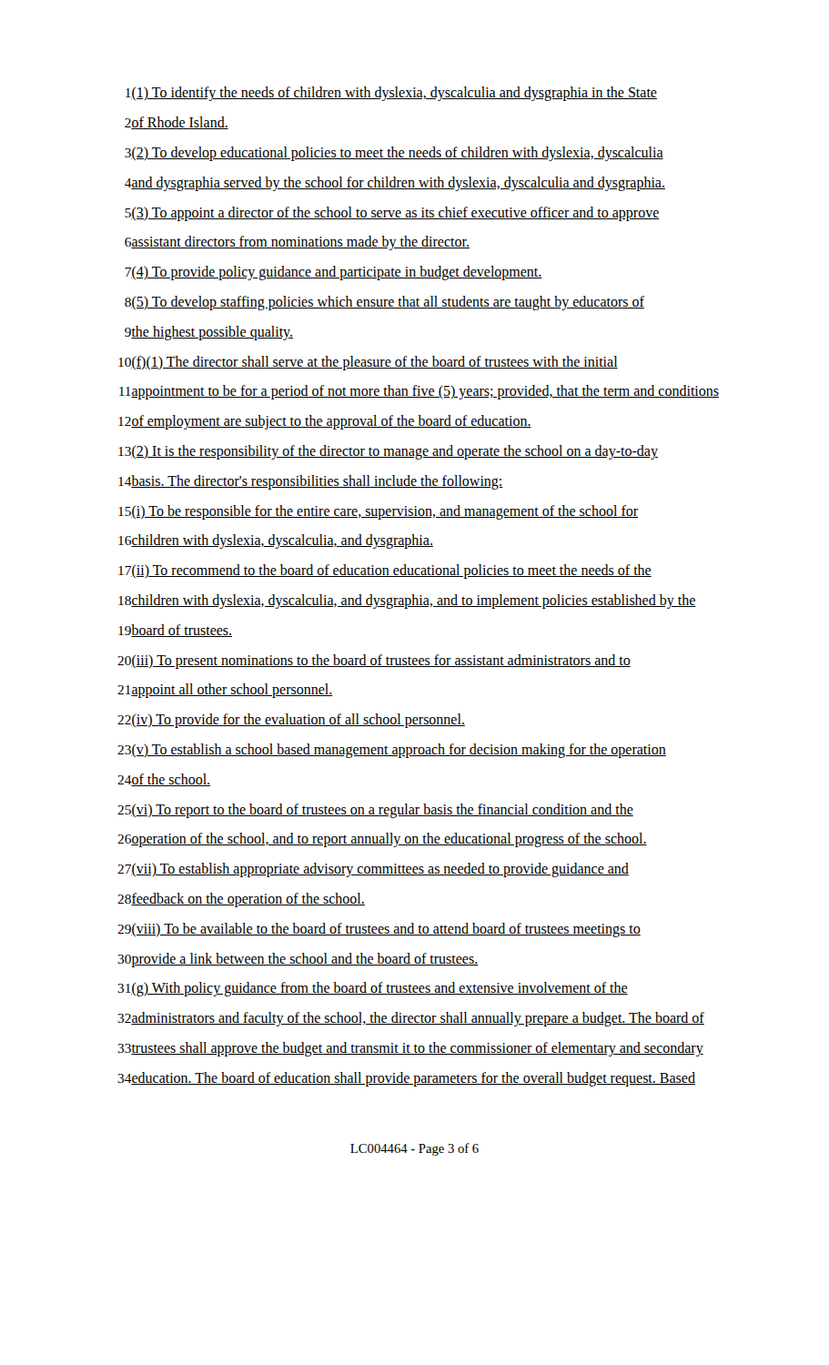| 1 | (1) To identify the needs of children with dyslexia, dyscalculia and dysgraphia in the State |
| 2 | of Rhode Island. |
| 3 | (2) To develop educational policies to meet the needs of children with dyslexia, dyscalculia |
| 4 | and dysgraphia served by the school for children with dyslexia, dyscalculia and dysgraphia. |
| 5 | (3) To appoint a director of the school to serve as its chief executive officer and to approve |
| 6 | assistant directors from nominations made by the director. |
| 7 | (4) To provide policy guidance and participate in budget development. |
| 8 | (5) To develop staffing policies which ensure that all students are taught by educators of |
| 9 | the highest possible quality. |
| 10 | (f)(1) The director shall serve at the pleasure of the board of trustees with the initial |
| 11 | appointment to be for a period of not more than five (5) years; provided, that the term and conditions |
| 12 | of employment are subject to the approval of the board of education. |
| 13 | (2) It is the responsibility of the director to manage and operate the school on a day-to-day |
| 14 | basis. The director's responsibilities shall include the following: |
| 15 | (i) To be responsible for the entire care, supervision, and management of the school for |
| 16 | children with dyslexia, dyscalculia, and dysgraphia. |
| 17 | (ii) To recommend to the board of education educational policies to meet the needs of the |
| 18 | children with dyslexia, dyscalculia, and dysgraphia, and to implement policies established by the |
| 19 | board of trustees. |
| 20 | (iii) To present nominations to the board of trustees for assistant administrators and to |
| 21 | appoint all other school personnel. |
| 22 | (iv) To provide for the evaluation of all school personnel. |
| 23 | (v) To establish a school based management approach for decision making for the operation |
| 24 | of the school. |
| 25 | (vi) To report to the board of trustees on a regular basis the financial condition and the |
| 26 | operation of the school, and to report annually on the educational progress of the school. |
| 27 | (vii) To establish appropriate advisory committees as needed to provide guidance and |
| 28 | feedback on the operation of the school. |
| 29 | (viii) To be available to the board of trustees and to attend board of trustees meetings to |
| 30 | provide a link between the school and the board of trustees. |
| 31 | (g) With policy guidance from the board of trustees and extensive involvement of the |
| 32 | administrators and faculty of the school, the director shall annually prepare a budget. The board of |
| 33 | trustees shall approve the budget and transmit it to the commissioner of elementary and secondary |
| 34 | education. The board of education shall provide parameters for the overall budget request. Based |
LC004464 - Page 3 of 6